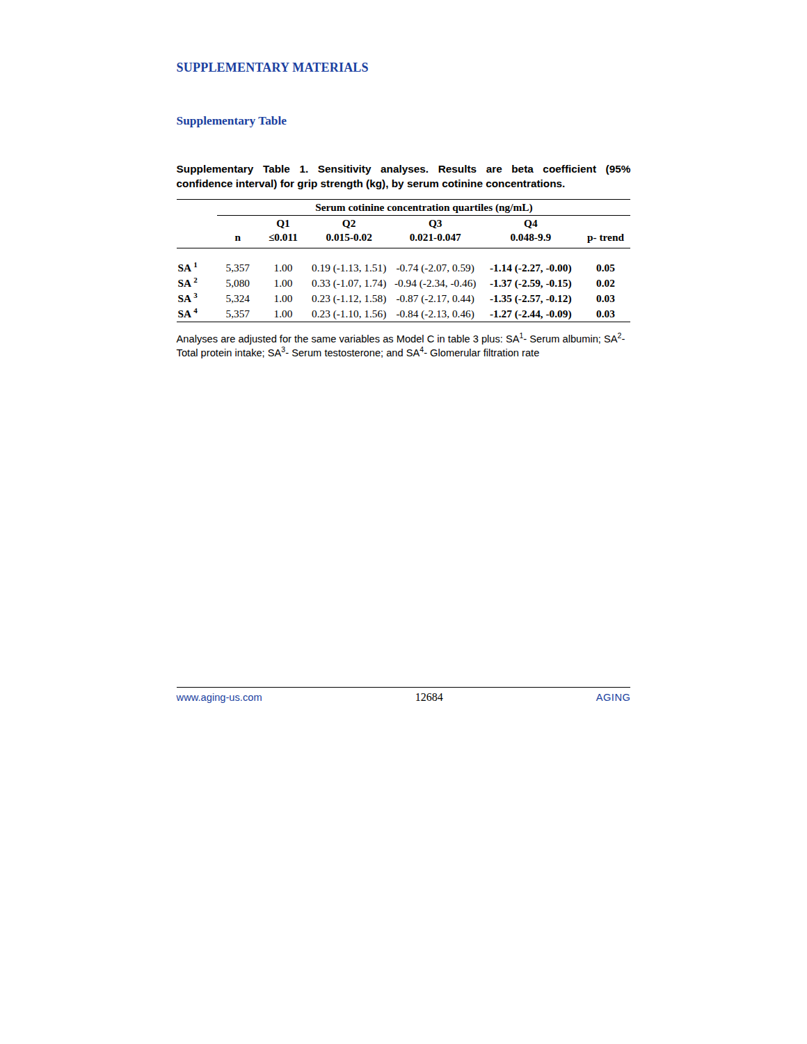SUPPLEMENTARY MATERIALS
Supplementary Table
Supplementary Table 1. Sensitivity analyses. Results are beta coefficient (95% confidence interval) for grip strength (kg), by serum cotinine concentrations.
| | Serum cotinine concentration quartiles (ng/mL) |
| | n | Q1 ≤0.011 | Q2 0.015-0.02 | Q3 0.021-0.047 | Q4 0.048-9.9 | p- trend |
| SA 1 | 5,357 | 1.00 | 0.19 (-1.13, 1.51) | -0.74 (-2.07, 0.59) | -1.14 (-2.27, -0.00) | 0.05 |
| SA 2 | 5,080 | 1.00 | 0.33 (-1.07, 1.74) | -0.94 (-2.34, -0.46) | -1.37 (-2.59, -0.15) | 0.02 |
| SA 3 | 5,324 | 1.00 | 0.23 (-1.12, 1.58) | -0.87 (-2.17, 0.44) | -1.35 (-2.57, -0.12) | 0.03 |
| SA 4 | 5,357 | 1.00 | 0.23 (-1.10, 1.56) | -0.84 (-2.13, 0.46) | -1.27 (-2.44, -0.09) | 0.03 |
Analyses are adjusted for the same variables as Model C in table 3 plus: SA1- Serum albumin; SA2- Total protein intake; SA3- Serum testosterone; and SA4- Glomerular filtration rate
www.aging-us.com 12684 AGING